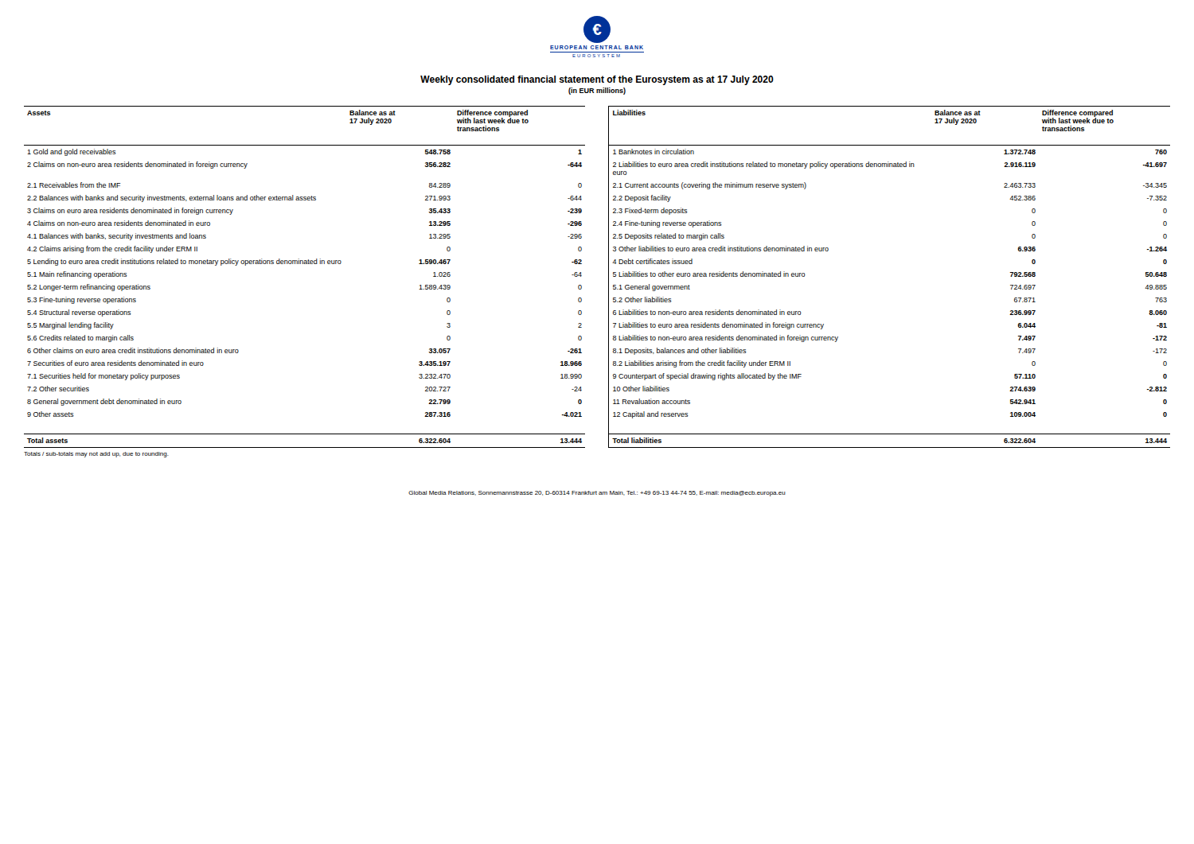EUROPEAN CENTRAL BANK
EUROSYSTEM
Weekly consolidated financial statement of the Eurosystem as at 17 July 2020
(in EUR millions)
| Assets | Balance as at 17 July 2020 | Difference compared with last week due to transactions | | Liabilities | Balance as at 17 July 2020 | Difference compared with last week due to transactions |
| --- | --- | --- | --- | --- | --- | --- |
| 1 Gold and gold receivables | 548.758 | 1 | | 1 Banknotes in circulation | 1.372.748 | 760 |
| 2 Claims on non-euro area residents denominated in foreign currency | 356.282 | -644 | | 2 Liabilities to euro area credit institutions related to monetary policy operations denominated in euro | 2.916.119 | -41.697 |
| 2.1 Receivables from the IMF | 84.289 | 0 | | 2.1 Current accounts (covering the minimum reserve system) | 2.463.733 | -34.345 |
| 2.2 Balances with banks and security investments, external loans and other external assets | 271.993 | -644 | | 2.2 Deposit facility | 452.386 | -7.352 |
| 3 Claims on euro area residents denominated in foreign currency | 35.433 | -239 | | 2.3 Fixed-term deposits | 0 | 0 |
| 4 Claims on non-euro area residents denominated in euro | 13.295 | -296 | | 2.4 Fine-tuning reverse operations | 0 | 0 |
| 4.1 Balances with banks, security investments and loans | 13.295 | -296 | | 2.5 Deposits related to margin calls | 0 | 0 |
| 4.2 Claims arising from the credit facility under ERM II | 0 | 0 | | 3 Other liabilities to euro area credit institutions denominated in euro | 6.936 | -1.264 |
| 5 Lending to euro area credit institutions related to monetary policy operations denominated in euro | 1.590.467 | -62 | | 4 Debt certificates issued | 0 | 0 |
| 5.1 Main refinancing operations | 1.026 | -64 | | 5 Liabilities to other euro area residents denominated in euro | 792.568 | 50.648 |
| 5.2 Longer-term refinancing operations | 1.589.439 | 0 | | 5.1 General government | 724.697 | 49.885 |
| 5.3 Fine-tuning reverse operations | 0 | 0 | | 5.2 Other liabilities | 67.871 | 763 |
| 5.4 Structural reverse operations | 0 | 0 | | 6 Liabilities to non-euro area residents denominated in euro | 236.997 | 8.060 |
| 5.5 Marginal lending facility | 3 | 2 | | 7 Liabilities to euro area residents denominated in foreign currency | 6.044 | -81 |
| 5.6 Credits related to margin calls | 0 | 0 | | 8 Liabilities to non-euro area residents denominated in foreign currency | 7.497 | -172 |
| 6 Other claims on euro area credit institutions denominated in euro | 33.057 | -261 | | 8.1 Deposits, balances and other liabilities | 7.497 | -172 |
| 7 Securities of euro area residents denominated in euro | 3.435.197 | 18.966 | | 8.2 Liabilities arising from the credit facility under ERM II | 0 | 0 |
| 7.1 Securities held for monetary policy purposes | 3.232.470 | 18.990 | | 9 Counterpart of special drawing rights allocated by the IMF | 57.110 | 0 |
| 7.2 Other securities | 202.727 | -24 | | 10 Other liabilities | 274.639 | -2.812 |
| 8 General government debt denominated in euro | 22.799 | 0 | | 11 Revaluation accounts | 542.941 | 0 |
| 9 Other assets | 287.316 | -4.021 | | 12 Capital and reserves | 109.004 | 0 |
| Total assets | 6.322.604 | 13.444 | | Total liabilities | 6.322.604 | 13.444 |
Totals / sub-totals may not add up, due to rounding.
Global Media Relations, Sonnemannstrasse 20, D-60314 Frankfurt am Main, Tel.: +49 69-13 44-74 55, E-mail: media@ecb.europa.eu